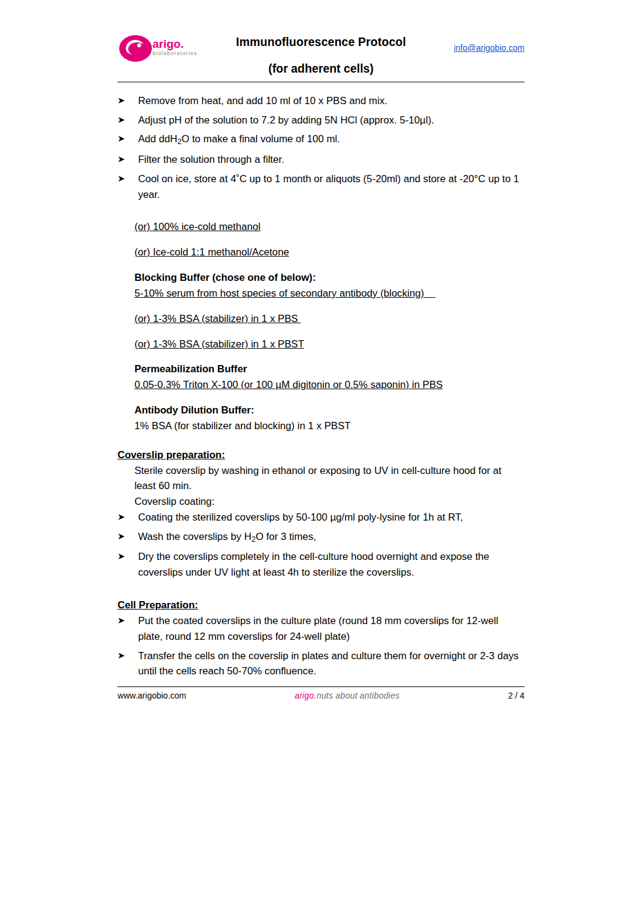arigo. biolaboratories
Immunofluorescence Protocol
(for adherent cells)
info@arigobio.com
Remove from heat, and add 10 ml of 10 x PBS and mix.
Adjust pH of the solution to 7.2 by adding 5N HCl (approx. 5-10µl).
Add ddH2O to make a final volume of 100 ml.
Filter the solution through a filter.
Cool on ice, store at 4˚C up to 1 month or aliquots (5-20ml) and store at -20°C up to 1 year.
(or) 100% ice-cold methanol
(or) Ice-cold 1:1 methanol/Acetone
Blocking Buffer (chose one of below):
5-10% serum from host species of secondary antibody (blocking)
(or) 1-3% BSA (stabilizer) in 1 x PBS
(or) 1-3% BSA (stabilizer) in 1 x PBST
Permeabilization Buffer
0.05-0.3% Triton X-100 (or 100 µM digitonin or 0.5% saponin) in PBS
Antibody Dilution Buffer:
1% BSA (for stabilizer and blocking) in 1 x PBST
Coverslip preparation:
Sterile coverslip by washing in ethanol or exposing to UV in cell-culture hood for at least 60 min.
Coverslip coating:
Coating the sterilized coverslips by 50-100 µg/ml poly-lysine for 1h at RT,
Wash the coverslips by H2O for 3 times,
Dry the coverslips completely in the cell-culture hood overnight and expose the coverslips under UV light at least 4h to sterilize the coverslips.
Cell Preparation:
Put the coated coverslips in the culture plate (round 18 mm coverslips for 12-well plate, round 12 mm coverslips for 24-well plate)
Transfer the cells on the coverslip in plates and culture them for overnight or 2-3 days until the cells reach 50-70% confluence.
www.arigobio.com
arigo. nuts about antibodies
2 / 4